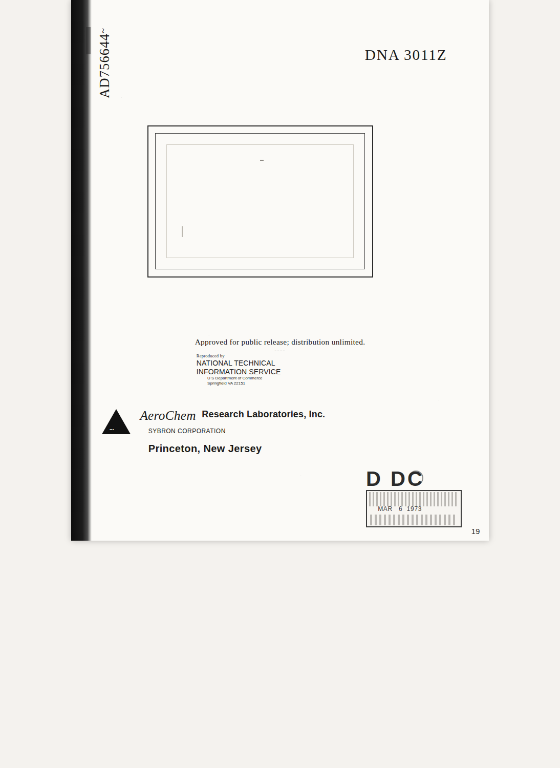DNA 3011Z
AD756644~
Approved for public release; distribution unlimited. ----
Reproduced by
NATIONAL TECHNICAL
INFORMATION SERVICE U S Department of Commerce Springfield VA 22151
•••
AeroChem Research Laboratories, Inc.
SYBRON CORPORATION
Princeton, New Jersey
D DC
MAR 6 1973
19